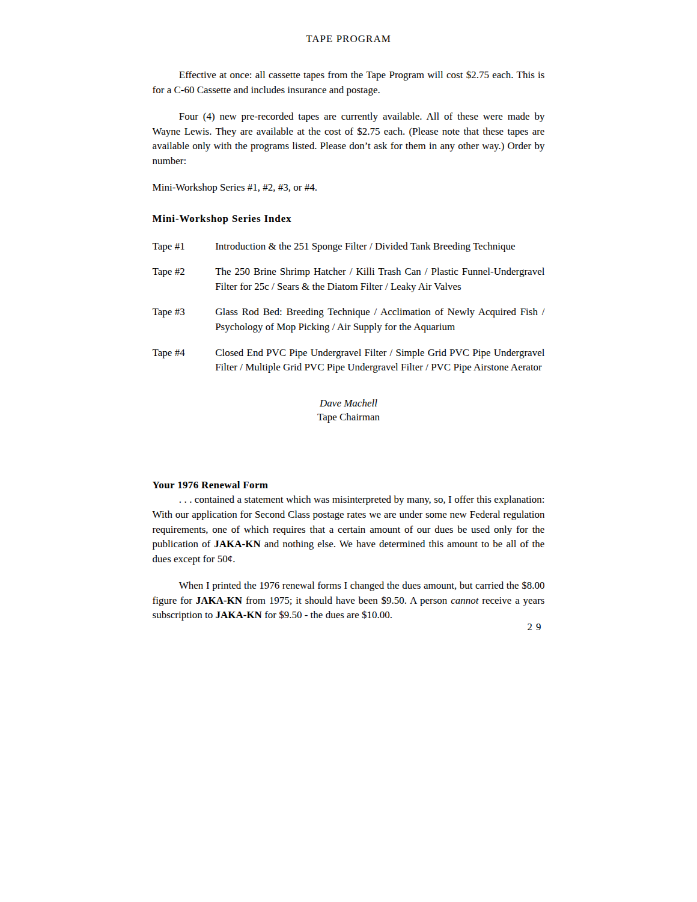TAPE PROGRAM
Effective at once: all cassette tapes from the Tape Program will cost $2.75 each. This is for a C-60 Cassette and includes insurance and postage.
Four (4) new pre-recorded tapes are currently available. All of these were made by Wayne Lewis. They are available at the cost of $2.75 each. (Please note that these tapes are available only with the programs listed. Please don’t ask for them in any other way.) Order by number:
Mini-Workshop Series #1, #2, #3, or #4.
Mini-Workshop Series Index
| Tape #1 | Introduction & the 251 Sponge Filter / Divided Tank Breeding Technique |
| Tape #2 | The 250 Brine Shrimp Hatcher / Killi Trash Can / Plastic Funnel-Undergravel Filter for 25c / Sears & the Diatom Filter / Leaky Air Valves |
| Tape #3 | Glass Rod Bed: Breeding Technique / Acclimation of Newly Acquired Fish / Psychology of Mop Picking / Air Supply for the Aquarium |
| Tape #4 | Closed End PVC Pipe Undergravel Filter / Simple Grid PVC Pipe Undergravel Filter / Multiple Grid PVC Pipe Undergravel Filter / PVC Pipe Airstone Aerator |
Dave Machell
Tape Chairman
Your 1976 Renewal Form
. . . contained a statement which was misinterpreted by many, so, I offer this explanation: With our application for Second Class postage rates we are under some new Federal regulation requirements, one of which requires that a certain amount of our dues be used only for the publication of JAKA-KN and nothing else. We have determined this amount to be all of the dues except for 50¢.
When I printed the 1976 renewal forms I changed the dues amount, but carried the $8.00 figure for JAKA-KN from 1975; it should have been $9.50. A person cannot receive a years subscription to JAKA-KN for $9.50 - the dues are $10.00.
29